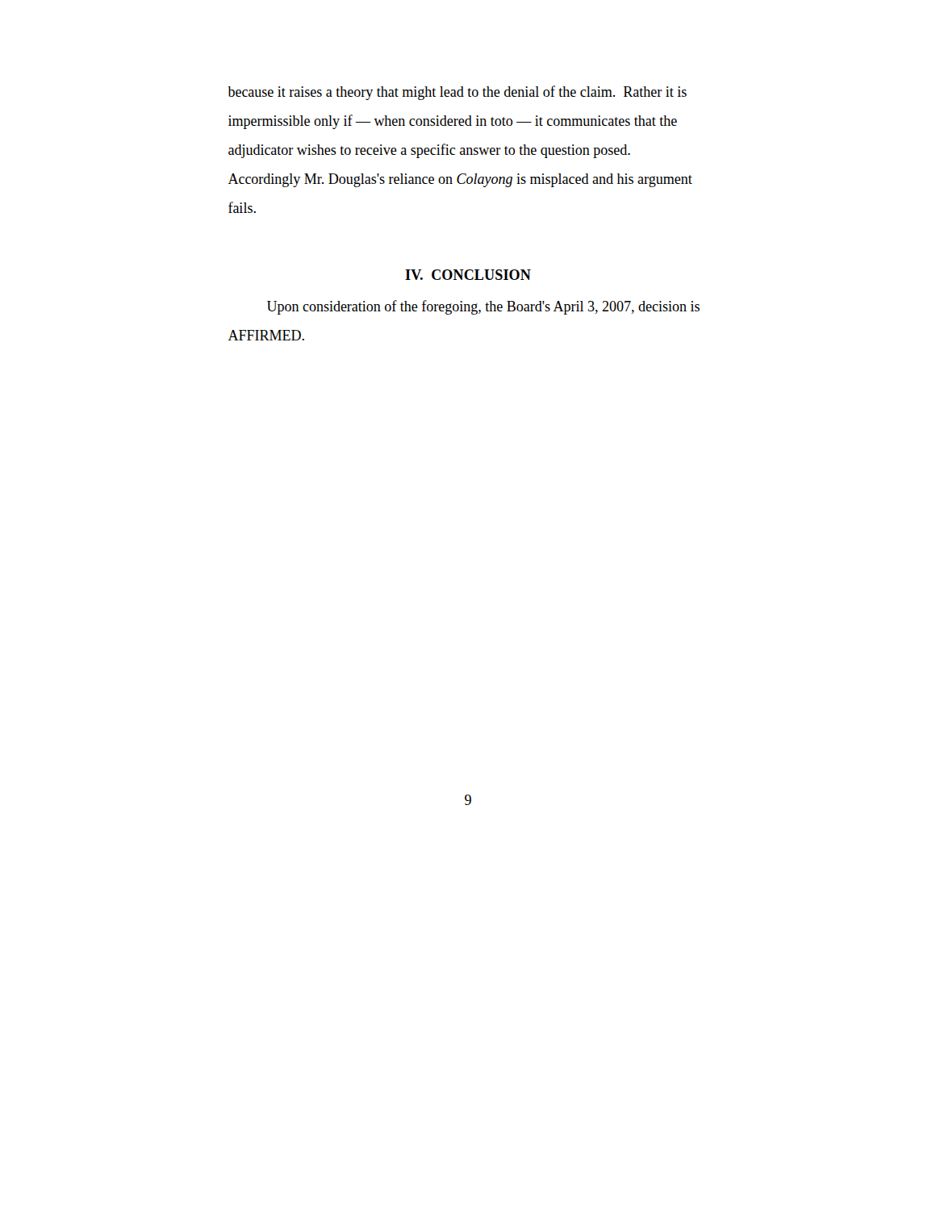because it raises a theory that might lead to the denial of the claim. Rather it is impermissible only if — when considered in toto — it communicates that the adjudicator wishes to receive a specific answer to the question posed. Accordingly Mr. Douglas's reliance on Colayong is misplaced and his argument fails.
IV. CONCLUSION
Upon consideration of the foregoing, the Board's April 3, 2007, decision is AFFIRMED.
9